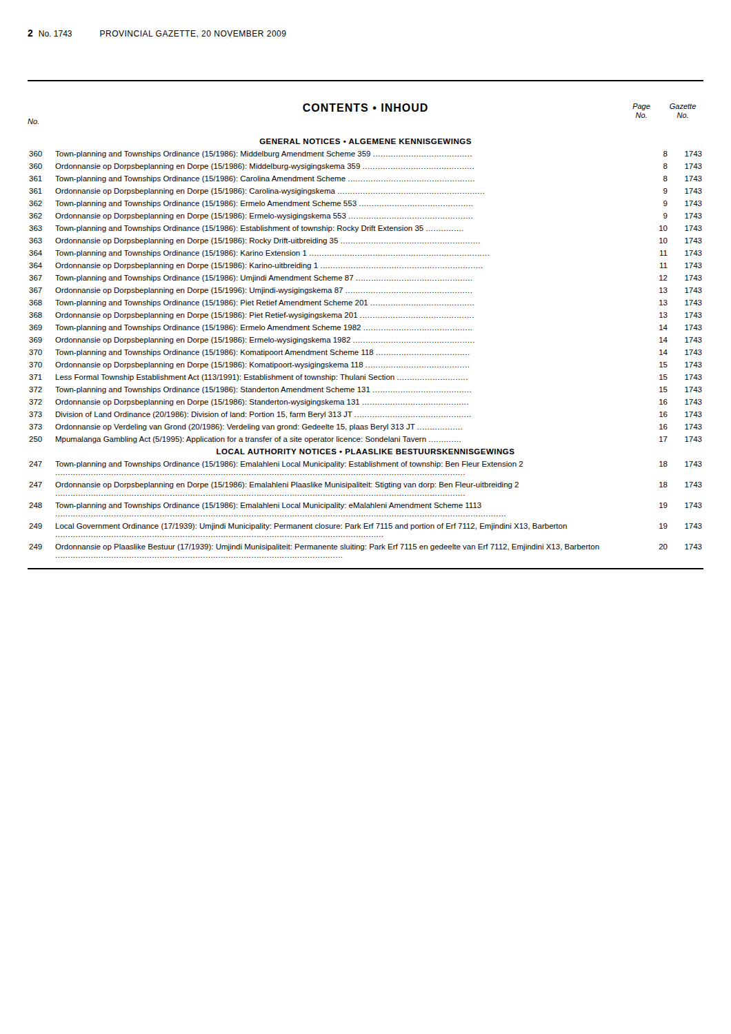2 No. 1743 PROVINCIAL GAZETTE, 20 NOVEMBER 2009
CONTENTS • INHOUD
Page Gazette
No. No.
No.
| GENERAL NOTICES • ALGEMENE KENNISGEWINGS |
| 360 | Town-planning and Townships Ordinance (15/1986): Middelburg Amendment Scheme 359 ....................................... | 8 | 1743 |
| 360 | Ordonnansie op Dorpsbeplanning en Dorpe (15/1986): Middelburg-wysigingskema 359 ............................................ | 8 | 1743 |
| 361 | Town-planning and Townships Ordinance (15/1986): Carolina Amendment Scheme .................................................. | 8 | 1743 |
| 361 | Ordonnansie op Dorpsbeplanning en Dorpe (15/1986): Carolina-wysigingskema .......................................................... | 9 | 1743 |
| 362 | Town-planning and Townships Ordinance (15/1986): Ermelo Amendment Scheme 553 ............................................. | 9 | 1743 |
| 362 | Ordonnansie op Dorpsbeplanning en Dorpe (15/1986): Ermelo-wysigingskema 553 ................................................. | 9 | 1743 |
| 363 | Town-planning and Townships Ordinance (15/1986): Establishment of township: Rocky Drift Extension 35 ............... | 10 | 1743 |
| 363 | Ordonnansie op Dorpsbeplanning en Dorpe (15/1986): Rocky Drift-uitbreiding 35 ....................................................... | 10 | 1743 |
| 364 | Town-planning and Townships Ordinance (15/1986): Karino Extension 1 ....................................................................... | 11 | 1743 |
| 364 | Ordonnansie op Dorpsbeplanning en Dorpe (15/1986): Karino-uitbreiding 1 ................................................................ | 11 | 1743 |
| 367 | Town-planning and Townships Ordinance (15/1986): Umjindi Amendment Scheme 87 .............................................. | 12 | 1743 |
| 367 | Ordonnansie op Dorpsbeplanning en Dorpe (15/1996): Umjindi-wysigingskema 87 .................................................. | 13 | 1743 |
| 368 | Town-planning and Townships Ordinance (15/1986): Piet Retief Amendment Scheme 201 ......................................... | 13 | 1743 |
| 368 | Ordonnansie op Dorpsbeplanning en Dorpe (15/1986): Piet Retief-wysigingskema 201 ............................................. | 13 | 1743 |
| 369 | Town-planning and Townships Ordinance (15/1986): Ermelo Amendment Scheme 1982 ........................................... | 14 | 1743 |
| 369 | Ordonnansie op Dorpsbeplanning en Dorpe (15/1986): Ermelo-wysigingskema 1982 ................................................ | 14 | 1743 |
| 370 | Town-planning and Townships Ordinance (15/1986): Komatipoort Amendment Scheme 118 ..................................... | 14 | 1743 |
| 370 | Ordonnansie op Dorpsbeplanning en Dorpe (15/1986): Komatipoort-wysigingskema 118 ......................................... | 15 | 1743 |
| 371 | Less Formal Township Establishment Act (113/1991): Establishment of township: Thulani Section ............................ | 15 | 1743 |
| 372 | Town-planning and Townships Ordinance (15/1986): Standerton Amendment Scheme 131 ....................................... | 15 | 1743 |
| 372 | Ordonnansie op Dorpsbeplanning en Dorpe (15/1986): Standerton-wysigingskema 131 .......................................... | 16 | 1743 |
| 373 | Division of Land Ordinance (20/1986): Division of land: Portion 15, farm Beryl 313 JT .............................................. | 16 | 1743 |
| 373 | Ordonnansie op Verdeling van Grond (20/1986): Verdeling van grond: Gedeelte 15, plaas Beryl 313 JT .................. | 16 | 1743 |
| 250 | Mpumalanga Gambling Act (5/1995): Application for a transfer of a site operator licence: Sondelani Tavern ............. | 17 | 1743 |
| LOCAL AUTHORITY NOTICES • PLAASLIKE BESTUURSKENNISGEWINGS |
| 247 | Town-planning and Townships Ordinance (15/1986): Emalahleni Local Municipality: Establishment of township: Ben Fleur Extension 2 ................................................................................................................................................................. | 18 | 1743 |
| 247 | Ordonnansie op Dorpsbeplanning en Dorpe (15/1986): Emalahleni Plaaslike Munisipaliteit: Stigting van dorp: Ben Fleur-uitbreiding 2 ................................................................................................................................................................. | 18 | 1743 |
| 248 | Town-planning and Townships Ordinance (15/1986): Emalahleni Local Municipality: eMalahleni Amendment Scheme 1113 ................................................................................................................................................................................. | 19 | 1743 |
| 249 | Local Government Ordinance (17/1939): Umjindi Municipality: Permanent closure: Park Erf 7115 and portion of Erf 7112, Emjindini X13, Barberton ................................................................................................................................. | 19 | 1743 |
| 249 | Ordonnansie op Plaaslike Bestuur (17/1939): Umjindi Munisipaliteit: Permanente sluiting: Park Erf 7115 en gedeelte van Erf 7112, Emjindini X13, Barberton ................................................................................................................. | 20 | 1743 |